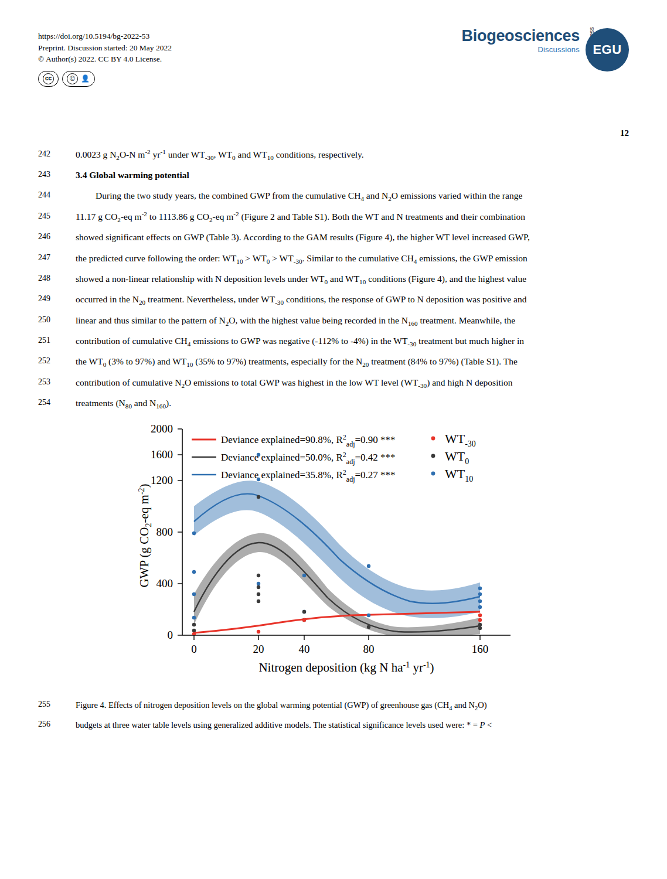https://doi.org/10.5194/bg-2022-53
Preprint. Discussion started: 20 May 2022
© Author(s) 2022. CC BY 4.0 License.
cc Ⓒ 👤
Biogeosciences
Discussions
Open Access
EGU
12
242
0.0023 g N2O-N m-2 yr-1 under WT-30, WT0 and WT10 conditions, respectively.
243
3.4 Global warming potential
244
During the two study years, the combined GWP from the cumulative CH4 and N2O emissions varied within the range
245
11.17 g CO2-eq m-2 to 1113.86 g CO2-eq m-2 (Figure 2 and Table S1). Both the WT and N treatments and their combination
246
showed significant effects on GWP (Table 3). According to the GAM results (Figure 4), the higher WT level increased GWP,
247
the predicted curve following the order: WT10 > WT0 > WT-30. Similar to the cumulative CH4 emissions, the GWP emission
248
showed a non-linear relationship with N deposition levels under WT0 and WT10 conditions (Figure 4), and the highest value
249
occurred in the N20 treatment. Nevertheless, under WT-30 conditions, the response of GWP to N deposition was positive and
250
linear and thus similar to the pattern of N2O, with the highest value being recorded in the N160 treatment. Meanwhile, the
251
contribution of cumulative CH4 emissions to GWP was negative (-112% to -4%) in the WT-30 treatment but much higher in
252
the WT0 (3% to 97%) and WT10 (35% to 97%) treatments, especially for the N20 treatment (84% to 97%) (Table S1). The
253
contribution of cumulative N2O emissions to total GWP was highest in the low WT level (WT-30) and high N deposition
254
treatments (N80 and N160).
0 400 800 1200 1600 2000 0 20 40 80 160 GWP (g CO2-eq m-2) Nitrogen deposition (kg N ha-1 yr-1) Deviance explained=90.8%, R2adj=0.90 *** WT-30 Deviance explained=50.0%, R2adj=0.42 *** WT0 Deviance explained=35.8%, R2adj=0.27 *** WT10
255
Figure 4. Effects of nitrogen deposition levels on the global warming potential (GWP) of greenhouse gas (CH4 and N2O)
256
budgets at three water table levels using generalized additive models. The statistical significance levels used were: * = P <